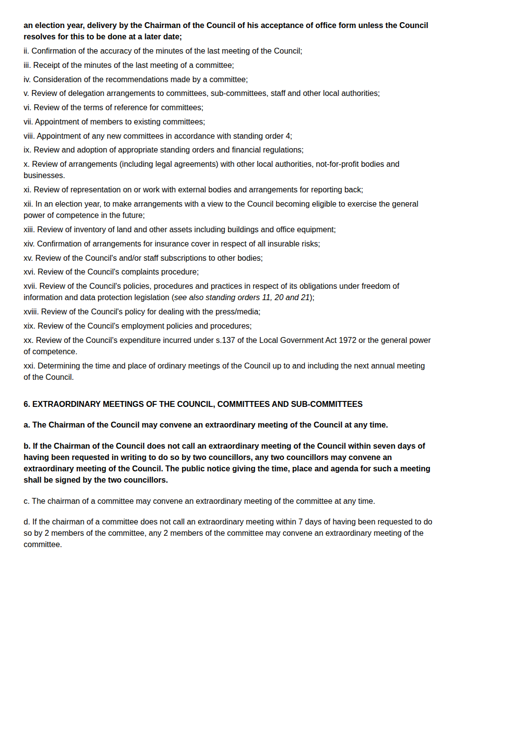an election year, delivery by the Chairman of the Council of his acceptance of office form unless the Council resolves for this to be done at a later date;
ii. Confirmation of the accuracy of the minutes of the last meeting of the Council;
iii. Receipt of the minutes of the last meeting of a committee;
iv. Consideration of the recommendations made by a committee;
v. Review of delegation arrangements to committees, sub-committees, staff and other local authorities;
vi. Review of the terms of reference for committees;
vii. Appointment of members to existing committees;
viii. Appointment of any new committees in accordance with standing order 4;
ix. Review and adoption of appropriate standing orders and financial regulations;
x. Review of arrangements (including legal agreements) with other local authorities, not-for-profit bodies and businesses.
xi. Review of representation on or work with external bodies and arrangements for reporting back;
xii. In an election year, to make arrangements with a view to the Council becoming eligible to exercise the general power of competence in the future;
xiii. Review of inventory of land and other assets including buildings and office equipment;
xiv. Confirmation of arrangements for insurance cover in respect of all insurable risks;
xv. Review of the Council's and/or staff subscriptions to other bodies;
xvi. Review of the Council's complaints procedure;
xvii. Review of the Council's policies, procedures and practices in respect of its obligations under freedom of information and data protection legislation (see also standing orders 11, 20 and 21);
xviii. Review of the Council's policy for dealing with the press/media;
xix. Review of the Council's employment policies and procedures;
xx. Review of the Council's expenditure incurred under s.137 of the Local Government Act 1972 or the general power of competence.
xxi. Determining the time and place of ordinary meetings of the Council up to and including the next annual meeting of the Council.
6. EXTRAORDINARY MEETINGS OF THE COUNCIL, COMMITTEES AND SUB-COMMITTEES
a. The Chairman of the Council may convene an extraordinary meeting of the Council at any time.
b. If the Chairman of the Council does not call an extraordinary meeting of the Council within seven days of having been requested in writing to do so by two councillors, any two councillors may convene an extraordinary meeting of the Council. The public notice giving the time, place and agenda for such a meeting shall be signed by the two councillors.
c. The chairman of a committee may convene an extraordinary meeting of the committee at any time.
d. If the chairman of a committee does not call an extraordinary meeting within 7 days of having been requested to do so by 2 members of the committee, any 2 members of the committee may convene an extraordinary meeting of the committee.